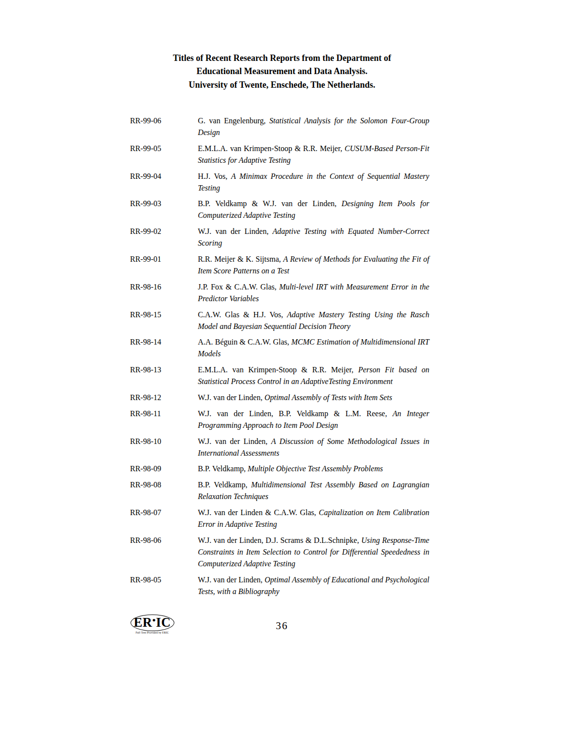Titles of Recent Research Reports from the Department of Educational Measurement and Data Analysis. University of Twente, Enschede, The Netherlands.
RR-99-06
G. van Engelenburg, Statistical Analysis for the Solomon Four-Group Design
RR-99-05
E.M.L.A. van Krimpen-Stoop & R.R. Meijer, CUSUM-Based Person-Fit Statistics for Adaptive Testing
RR-99-04
H.J. Vos, A Minimax Procedure in the Context of Sequential Mastery Testing
RR-99-03
B.P. Veldkamp & W.J. van der Linden, Designing Item Pools for Computerized Adaptive Testing
RR-99-02
W.J. van der Linden, Adaptive Testing with Equated Number-Correct Scoring
RR-99-01
R.R. Meijer & K. Sijtsma, A Review of Methods for Evaluating the Fit of Item Score Patterns on a Test
RR-98-16
J.P. Fox & C.A.W. Glas, Multi-level IRT with Measurement Error in the Predictor Variables
RR-98-15
C.A.W. Glas & H.J. Vos, Adaptive Mastery Testing Using the Rasch Model and Bayesian Sequential Decision Theory
RR-98-14
A.A. Béguin & C.A.W. Glas, MCMC Estimation of Multidimensional IRT Models
RR-98-13
E.M.L.A. van Krimpen-Stoop & R.R. Meijer, Person Fit based on Statistical Process Control in an AdaptiveTesting Environment
RR-98-12
W.J. van der Linden, Optimal Assembly of Tests with Item Sets
RR-98-11
W.J. van der Linden, B.P. Veldkamp & L.M. Reese, An Integer Programming Approach to Item Pool Design
RR-98-10
W.J. van der Linden, A Discussion of Some Methodological Issues in International Assessments
RR-98-09
B.P. Veldkamp, Multiple Objective Test Assembly Problems
RR-98-08
B.P. Veldkamp, Multidimensional Test Assembly Based on Lagrangian Relaxation Techniques
RR-98-07
W.J. van der Linden & C.A.W. Glas, Capitalization on Item Calibration Error in Adaptive Testing
RR-98-06
W.J. van der Linden, D.J. Scrams & D.L.Schnipke, Using Response-Time Constraints in Item Selection to Control for Differential Speededness in Computerized Adaptive Testing
RR-98-05
W.J. van der Linden, Optimal Assembly of Educational and Psychological Tests, with a Bibliography
ER●IC
Full Text Provided by ERIC
36